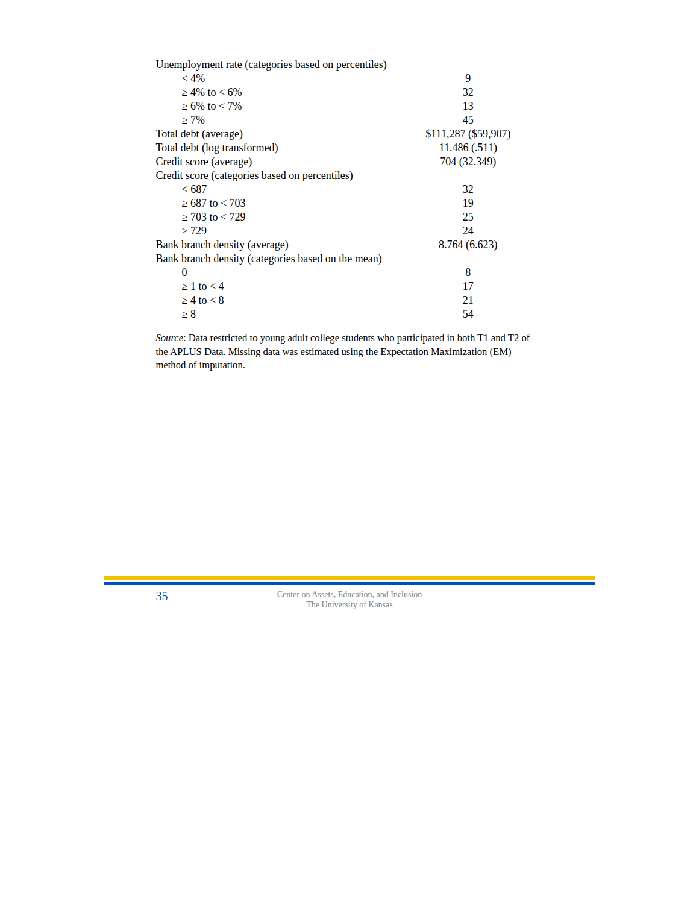| Unemployment rate (categories based on percentiles) | |
| < 4% | 9 |
| ≥ 4% to < 6% | 32 |
| ≥ 6% to < 7% | 13 |
| ≥ 7% | 45 |
| Total debt (average) | $111,287 ($59,907) |
| Total debt (log transformed) | 11.486 (.511) |
| Credit score (average) | 704 (32.349) |
| Credit score (categories based on percentiles) | |
| < 687 | 32 |
| ≥ 687 to < 703 | 19 |
| ≥ 703 to < 729 | 25 |
| ≥ 729 | 24 |
| Bank branch density (average) | 8.764 (6.623) |
| Bank branch density (categories based on the mean) | |
| 0 | 8 |
| ≥ 1 to < 4 | 17 |
| ≥ 4 to < 8 | 21 |
| ≥ 8 | 54 |
Source: Data restricted to young adult college students who participated in both T1 and T2 of the APLUS Data. Missing data was estimated using the Expectation Maximization (EM) method of imputation.
35
Center on Assets, Education, and Inclusion
The University of Kansas